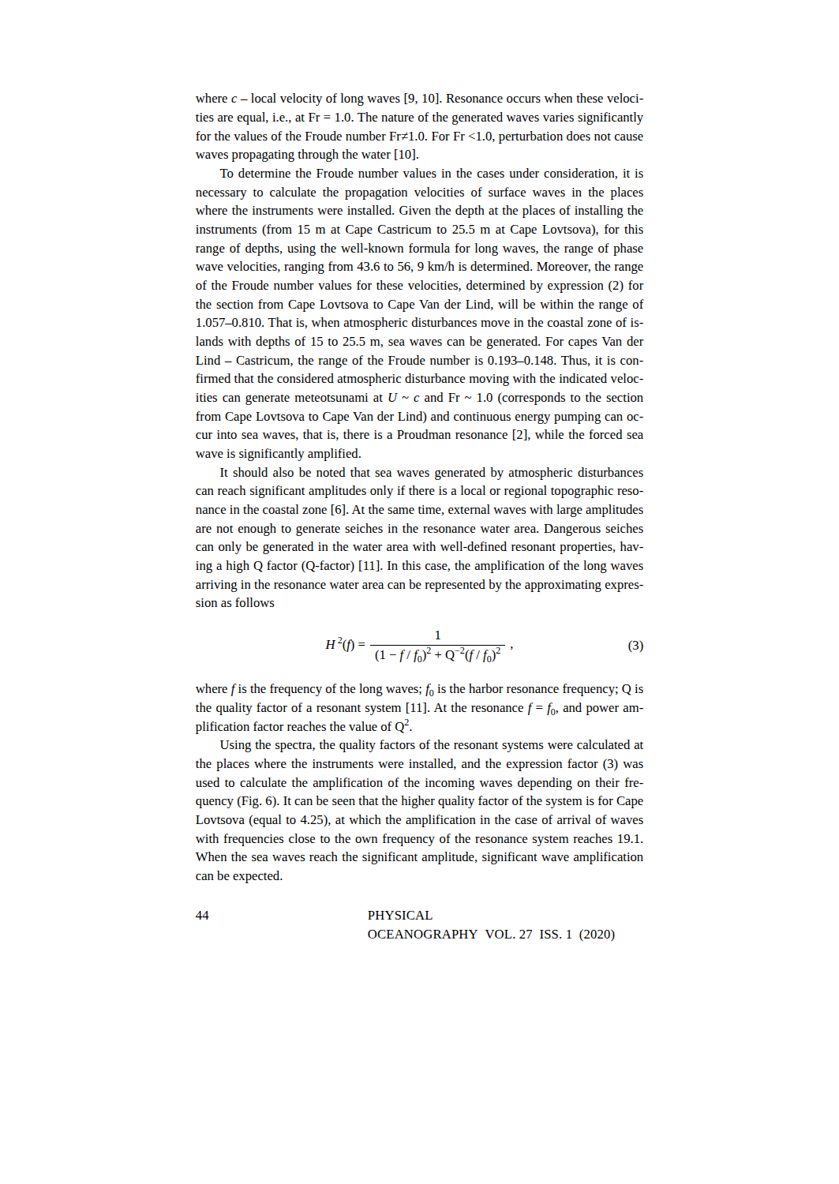where c – local velocity of long waves [9, 10]. Resonance occurs when these velocities are equal, i.e., at Fr = 1.0. The nature of the generated waves varies significantly for the values of the Froude number Fr≠1.0. For Fr <1.0, perturbation does not cause waves propagating through the water [10].
To determine the Froude number values in the cases under consideration, it is necessary to calculate the propagation velocities of surface waves in the places where the instruments were installed. Given the depth at the places of installing the instruments (from 15 m at Cape Castricum to 25.5 m at Cape Lovtsova), for this range of depths, using the well-known formula for long waves, the range of phase wave velocities, ranging from 43.6 to 56, 9 km/h is determined. Moreover, the range of the Froude number values for these velocities, determined by expression (2) for the section from Cape Lovtsova to Cape Van der Lind, will be within the range of 1.057–0.810. That is, when atmospheric disturbances move in the coastal zone of islands with depths of 15 to 25.5 m, sea waves can be generated. For capes Van der Lind – Castricum, the range of the Froude number is 0.193–0.148. Thus, it is confirmed that the considered atmospheric disturbance moving with the indicated velocities can generate meteotsunami at U ~ c and Fr ~ 1.0 (corresponds to the section from Cape Lovtsova to Cape Van der Lind) and continuous energy pumping can occur into sea waves, that is, there is a Proudman resonance [2], while the forced sea wave is significantly amplified.
It should also be noted that sea waves generated by atmospheric disturbances can reach significant amplitudes only if there is a local or regional topographic resonance in the coastal zone [6]. At the same time, external waves with large amplitudes are not enough to generate seiches in the resonance water area. Dangerous seiches can only be generated in the water area with well-defined resonant properties, having a high Q factor (Q-factor) [11]. In this case, the amplification of the long waves arriving in the resonance water area can be represented by the approximating expression as follows
H 2(f) = 1 (1 − f / f0)2 + Q−2(f / f0)2 , (3)
where f is the frequency of the long waves; f0 is the harbor resonance frequency; Q is the quality factor of a resonant system [11]. At the resonance f = f0, and power amplification factor reaches the value of Q2.
Using the spectra, the quality factors of the resonant systems were calculated at the places where the instruments were installed, and the expression factor (3) was used to calculate the amplification of the incoming waves depending on their frequency (Fig. 6). It can be seen that the higher quality factor of the system is for Cape Lovtsova (equal to 4.25), at which the amplification in the case of arrival of waves with frequencies close to the own frequency of the resonance system reaches 19.1. When the sea waves reach the significant amplitude, significant wave amplification can be expected.
44
PHYSICAL OCEANOGRAPHY VOL. 27 ISS. 1 (2020)